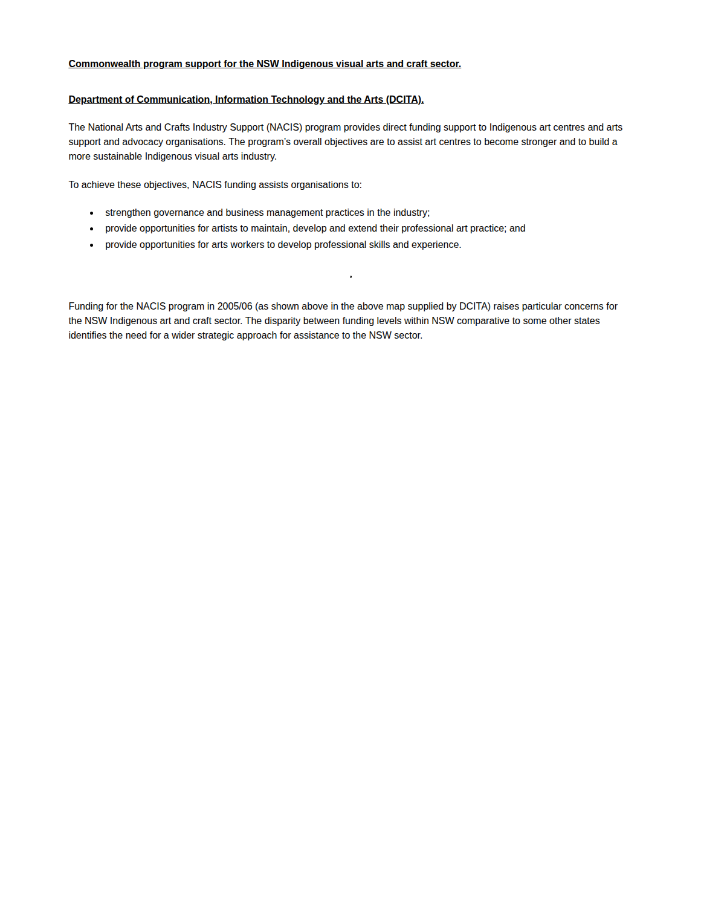Commonwealth program support for the NSW Indigenous visual arts and craft sector.
Department of Communication, Information Technology and the Arts (DCITA).
The National Arts and Crafts Industry Support (NACIS) program provides direct funding support to Indigenous art centres and arts support and advocacy organisations. The program’s overall objectives are to assist art centres to become stronger and to build a more sustainable Indigenous visual arts industry.
To achieve these objectives, NACIS funding assists organisations to:
strengthen governance and business management practices in the industry;
provide opportunities for artists to maintain, develop and extend their professional art practice; and
provide opportunities for arts workers to develop professional skills and experience.
Funding for the NACIS program in 2005/06 (as shown above in the above map supplied by DCITA) raises particular concerns for the NSW Indigenous art and craft sector. The disparity between funding levels within NSW comparative to some other states identifies the need for a wider strategic approach for assistance to the NSW sector.